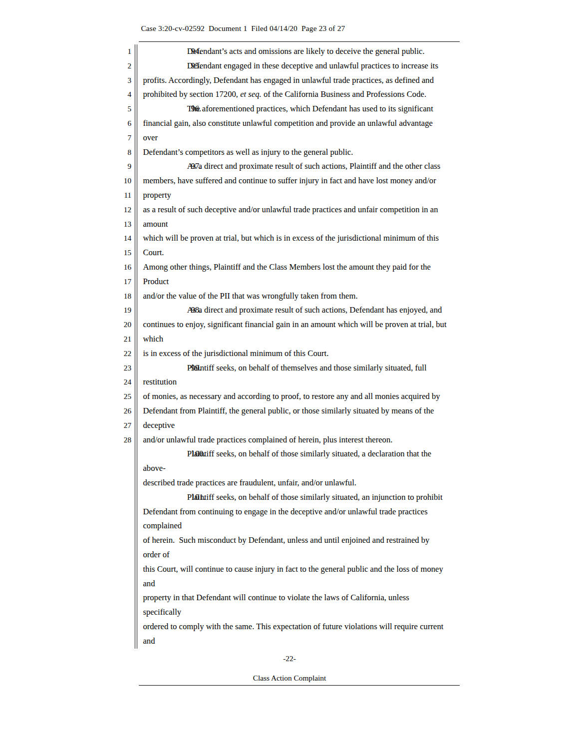Case 3:20-cv-02592 Document 1 Filed 04/14/20 Page 23 of 27
1
2
3
4
5
6
7
8
9
10
11
12
13
14
15
16
17
18
19
20
21
22
23
24
25
26
27
28
94. Defendant’s acts and omissions are likely to deceive the general public.
95. Defendant engaged in these deceptive and unlawful practices to increase its
profits. Accordingly, Defendant has engaged in unlawful trade practices, as defined and
prohibited by section 17200, et seq. of the California Business and Professions Code.
96. The aforementioned practices, which Defendant has used to its significant
financial gain, also constitute unlawful competition and provide an unlawful advantage over
Defendant’s competitors as well as injury to the general public.
97. As a direct and proximate result of such actions, Plaintiff and the other class
members, have suffered and continue to suffer injury in fact and have lost money and/or property
as a result of such deceptive and/or unlawful trade practices and unfair competition in an amount
which will be proven at trial, but which is in excess of the jurisdictional minimum of this Court.
Among other things, Plaintiff and the Class Members lost the amount they paid for the Product
and/or the value of the PII that was wrongfully taken from them.
98. As a direct and proximate result of such actions, Defendant has enjoyed, and
continues to enjoy, significant financial gain in an amount which will be proven at trial, but which
is in excess of the jurisdictional minimum of this Court.
99. Plaintiff seeks, on behalf of themselves and those similarly situated, full restitution
of monies, as necessary and according to proof, to restore any and all monies acquired by
Defendant from Plaintiff, the general public, or those similarly situated by means of the deceptive
and/or unlawful trade practices complained of herein, plus interest thereon.
100. Plaintiff seeks, on behalf of those similarly situated, a declaration that the above-
described trade practices are fraudulent, unfair, and/or unlawful.
101. Plaintiff seeks, on behalf of those similarly situated, an injunction to prohibit
Defendant from continuing to engage in the deceptive and/or unlawful trade practices complained
of herein. Such misconduct by Defendant, unless and until enjoined and restrained by order of
this Court, will continue to cause injury in fact to the general public and the loss of money and
property in that Defendant will continue to violate the laws of California, unless specifically
ordered to comply with the same. This expectation of future violations will require current and
-22-
Class Action Complaint